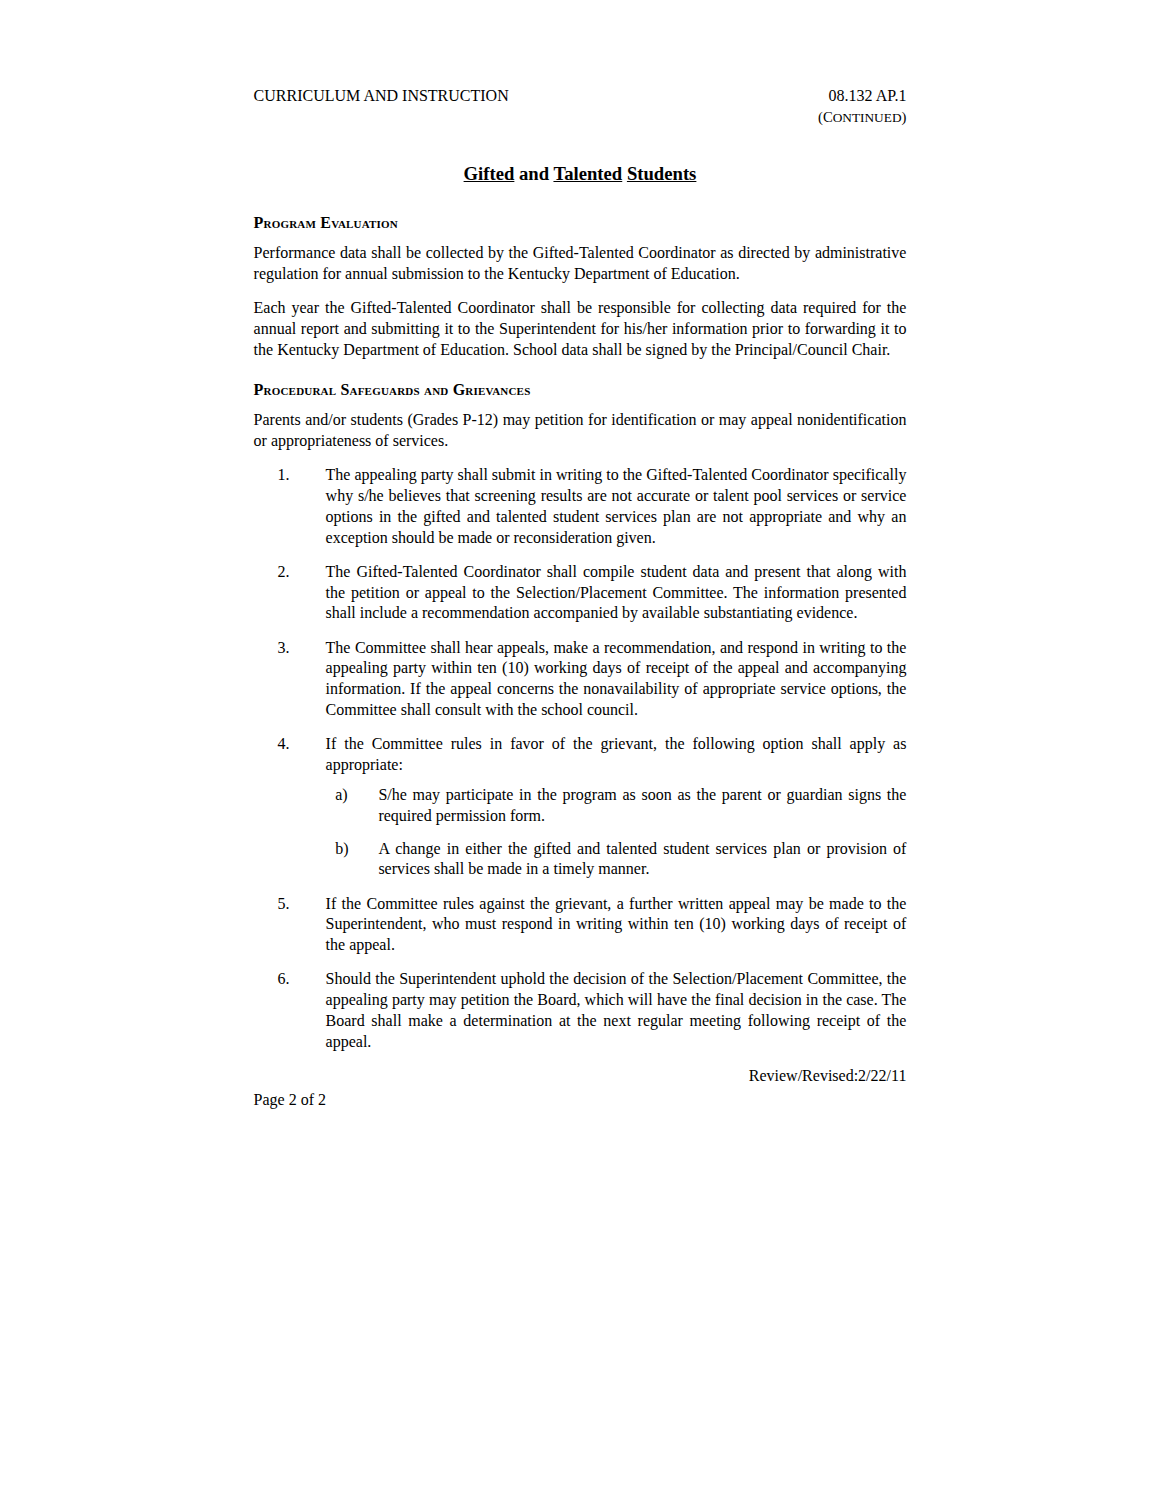CURRICULUM AND INSTRUCTION
08.132 AP.1
(CONTINUED)
Gifted and Talented Students
Program Evaluation
Performance data shall be collected by the Gifted-Talented Coordinator as directed by administrative regulation for annual submission to the Kentucky Department of Education.
Each year the Gifted-Talented Coordinator shall be responsible for collecting data required for the annual report and submitting it to the Superintendent for his/her information prior to forwarding it to the Kentucky Department of Education. School data shall be signed by the Principal/Council Chair.
Procedural Safeguards and Grievances
Parents and/or students (Grades P-12) may petition for identification or may appeal nonidentification or appropriateness of services.
The appealing party shall submit in writing to the Gifted-Talented Coordinator specifically why s/he believes that screening results are not accurate or talent pool services or service options in the gifted and talented student services plan are not appropriate and why an exception should be made or reconsideration given.
The Gifted-Talented Coordinator shall compile student data and present that along with the petition or appeal to the Selection/Placement Committee. The information presented shall include a recommendation accompanied by available substantiating evidence.
The Committee shall hear appeals, make a recommendation, and respond in writing to the appealing party within ten (10) working days of receipt of the appeal and accompanying information. If the appeal concerns the nonavailability of appropriate service options, the Committee shall consult with the school council.
If the Committee rules in favor of the grievant, the following option shall apply as appropriate:
S/he may participate in the program as soon as the parent or guardian signs the required permission form.
A change in either the gifted and talented student services plan or provision of services shall be made in a timely manner.
If the Committee rules against the grievant, a further written appeal may be made to the Superintendent, who must respond in writing within ten (10) working days of receipt of the appeal.
Should the Superintendent uphold the decision of the Selection/Placement Committee, the appealing party may petition the Board, which will have the final decision in the case. The Board shall make a determination at the next regular meeting following receipt of the appeal.
Review/Revised:2/22/11
Page 2 of 2